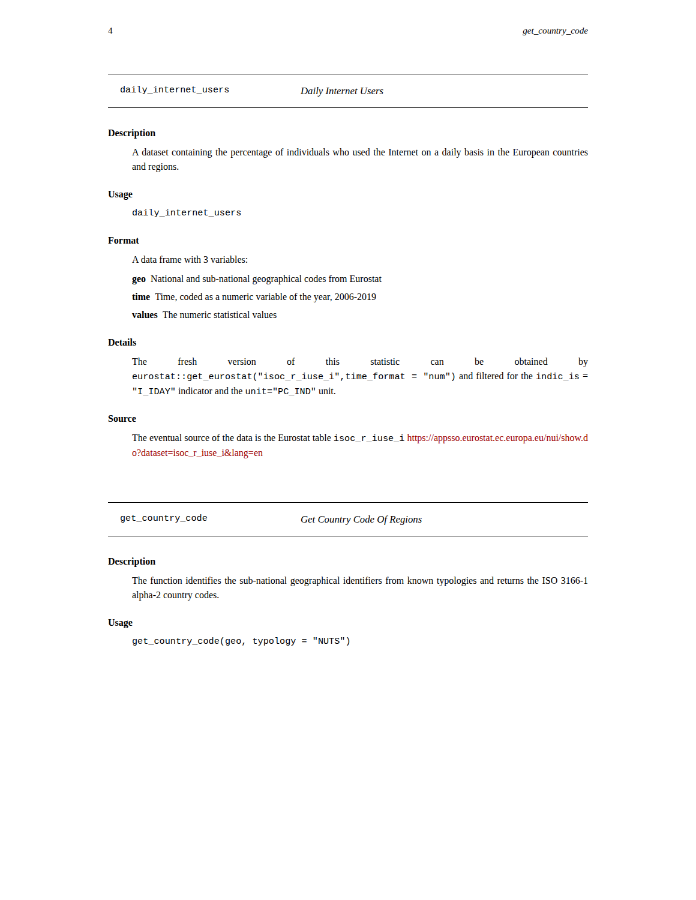4 get_country_code
| daily_internet_users | Daily Internet Users |
Description
A dataset containing the percentage of individuals who used the Internet on a daily basis in the European countries and regions.
Usage
daily_internet_users
Format
A data frame with 3 variables:
geo
National and sub-national geographical codes from Eurostat
time
Time, coded as a numeric variable of the year, 2006-2019
values
The numeric statistical values
Details
The fresh version of this statistic can be obtained by eurostat::get_eurostat("isoc_r_iuse_i",time_format = "num") and filtered for the indic_is = "I_IDAY" indicator and the unit="PC_IND" unit.
Source
The eventual source of the data is the Eurostat table isoc_r_iuse_i https://appsso.eurostat.ec.europa.eu/nui/show.do?dataset=isoc_r_iuse_i&lang=en
| get_country_code | Get Country Code Of Regions |
Description
The function identifies the sub-national geographical identifiers from known typologies and returns the ISO 3166-1 alpha-2 country codes.
Usage
get_country_code(geo, typology = "NUTS")